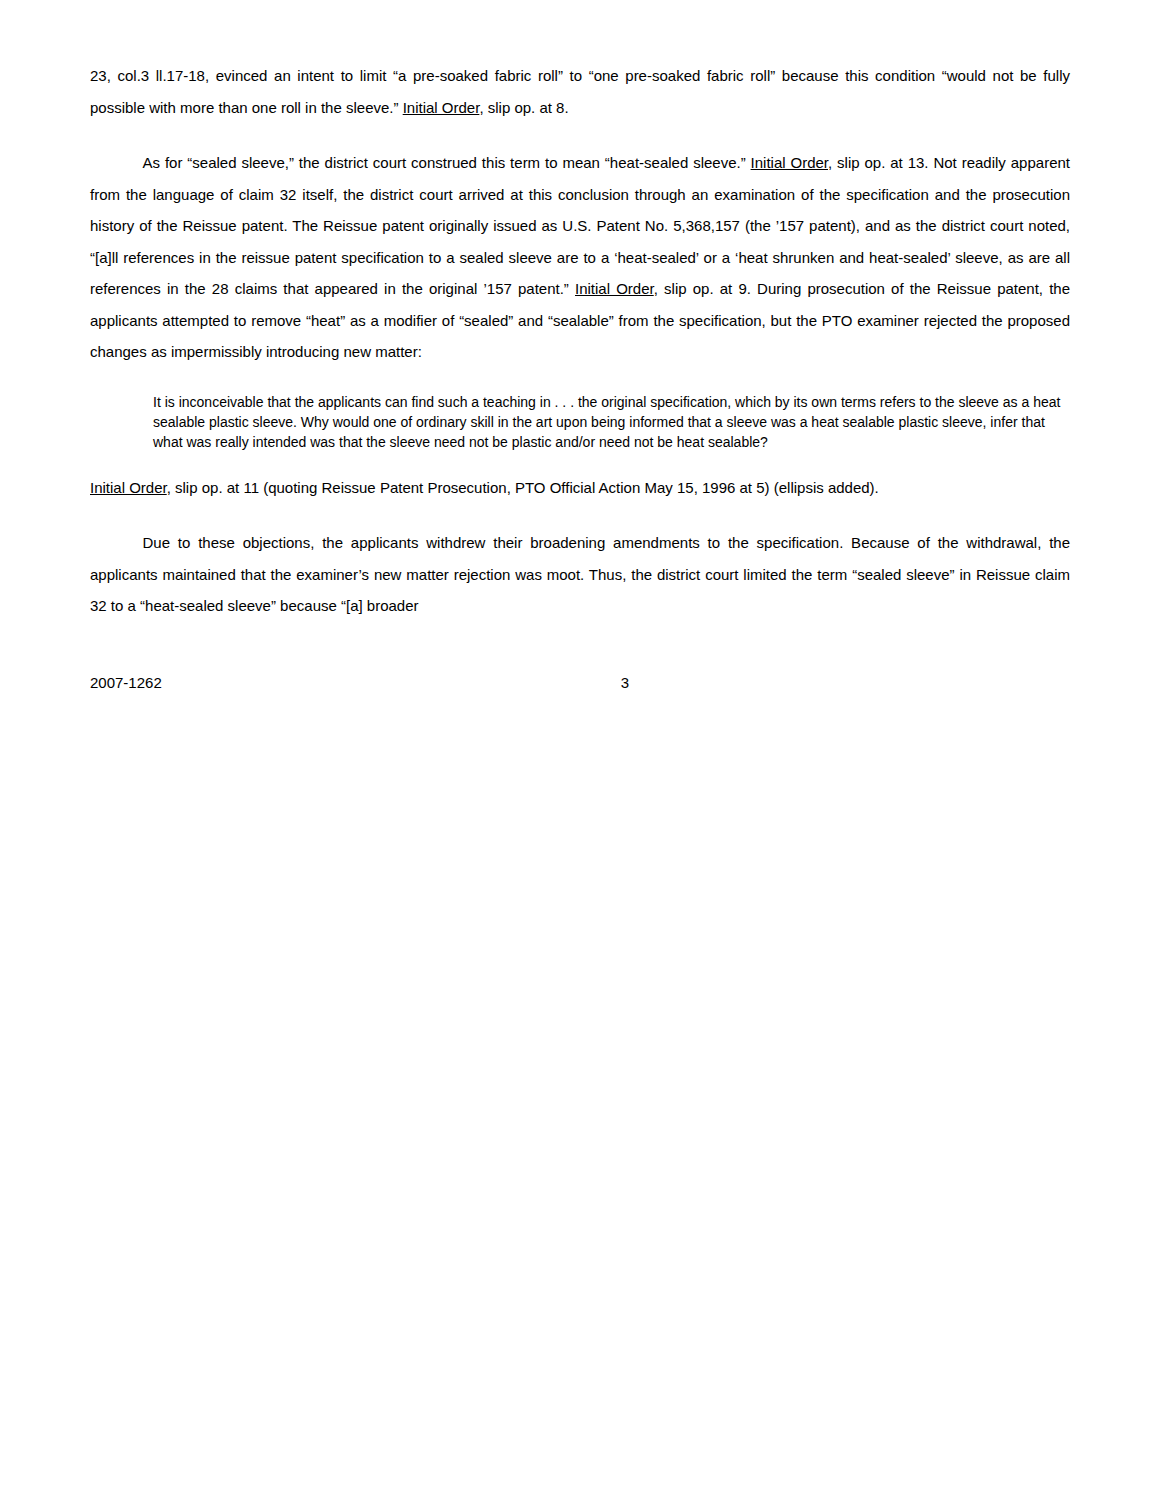23, col.3 ll.17-18, evinced an intent to limit “a pre-soaked fabric roll” to “one pre-soaked fabric roll” because this condition “would not be fully possible with more than one roll in the sleeve.” Initial Order, slip op. at 8.
As for “sealed sleeve,” the district court construed this term to mean “heat-sealed sleeve.” Initial Order, slip op. at 13. Not readily apparent from the language of claim 32 itself, the district court arrived at this conclusion through an examination of the specification and the prosecution history of the Reissue patent. The Reissue patent originally issued as U.S. Patent No. 5,368,157 (the ’157 patent), and as the district court noted, “[a]ll references in the reissue patent specification to a sealed sleeve are to a ‘heat-sealed’ or a ‘heat shrunken and heat-sealed’ sleeve, as are all references in the 28 claims that appeared in the original ’157 patent.” Initial Order, slip op. at 9. During prosecution of the Reissue patent, the applicants attempted to remove “heat” as a modifier of “sealed” and “sealable” from the specification, but the PTO examiner rejected the proposed changes as impermissibly introducing new matter:
It is inconceivable that the applicants can find such a teaching in . . . the original specification, which by its own terms refers to the sleeve as a heat sealable plastic sleeve. Why would one of ordinary skill in the art upon being informed that a sleeve was a heat sealable plastic sleeve, infer that what was really intended was that the sleeve need not be plastic and/or need not be heat sealable?
Initial Order, slip op. at 11 (quoting Reissue Patent Prosecution, PTO Official Action May 15, 1996 at 5) (ellipsis added).
Due to these objections, the applicants withdrew their broadening amendments to the specification. Because of the withdrawal, the applicants maintained that the examiner’s new matter rejection was moot. Thus, the district court limited the term “sealed sleeve” in Reissue claim 32 to a “heat-sealed sleeve” because “[a] broader
2007-1262 3